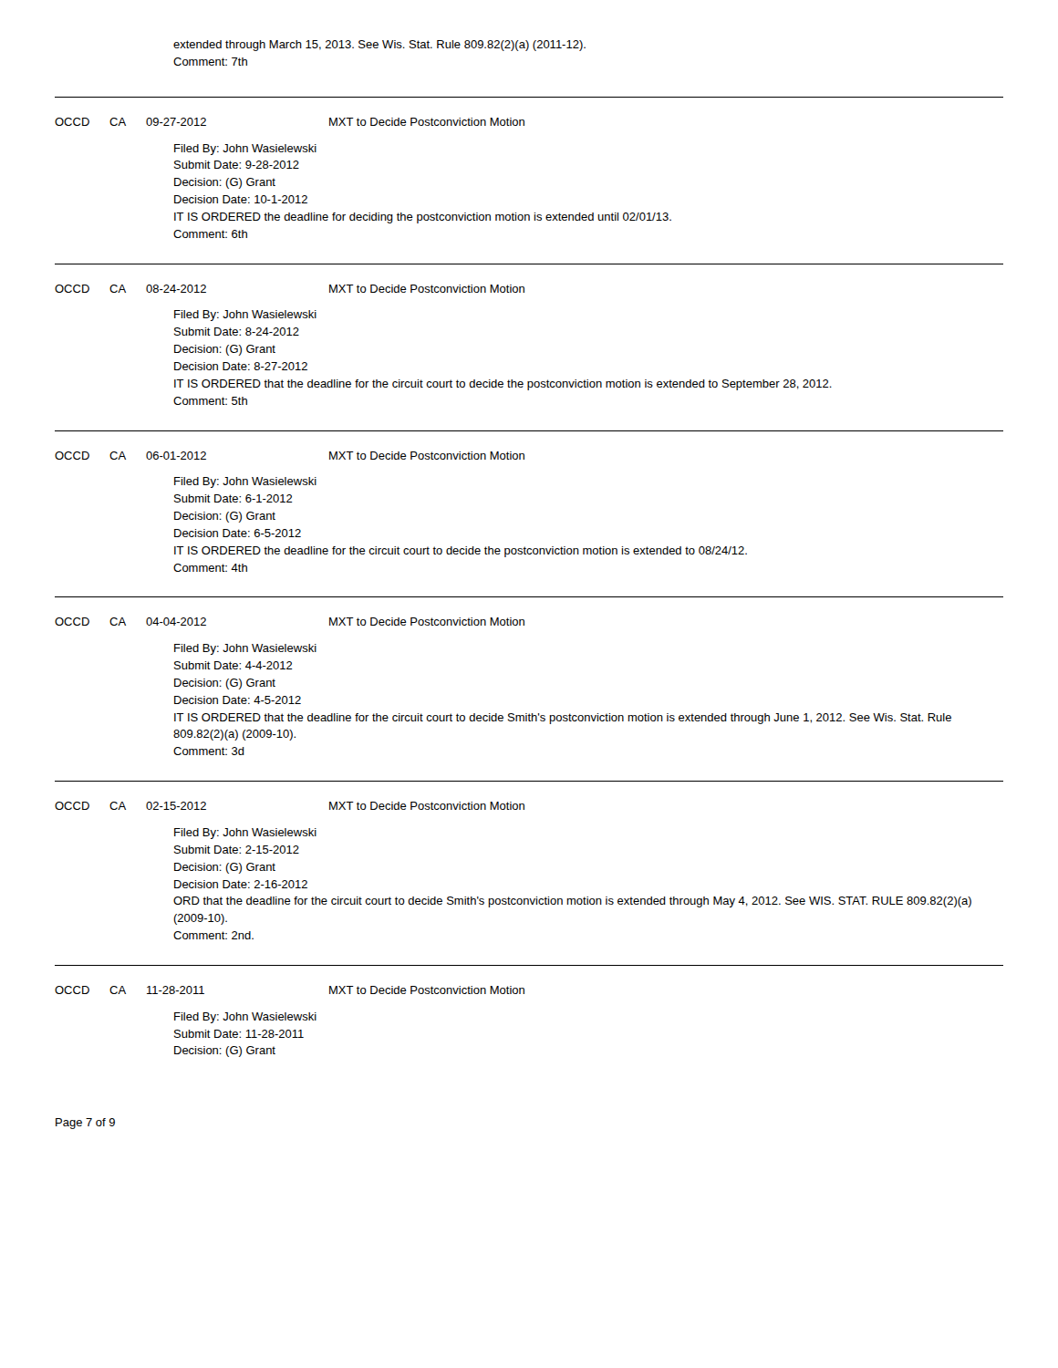extended through March 15, 2013. See Wis. Stat. Rule 809.82(2)(a) (2011-12).
Comment: 7th
OCCD CA 09-27-2012 MXT to Decide Postconviction Motion
Filed By: John Wasielewski
Submit Date: 9-28-2012
Decision: (G) Grant
Decision Date: 10-1-2012
IT IS ORDERED the deadline for deciding the postconviction motion is extended until 02/01/13.
Comment: 6th
OCCD CA 08-24-2012 MXT to Decide Postconviction Motion
Filed By: John Wasielewski
Submit Date: 8-24-2012
Decision: (G) Grant
Decision Date: 8-27-2012
IT IS ORDERED that the deadline for the circuit court to decide the postconviction motion is extended to September 28, 2012.
Comment: 5th
OCCD CA 06-01-2012 MXT to Decide Postconviction Motion
Filed By: John Wasielewski
Submit Date: 6-1-2012
Decision: (G) Grant
Decision Date: 6-5-2012
IT IS ORDERED the deadline for the circuit court to decide the postconviction motion is extended to 08/24/12.
Comment: 4th
OCCD CA 04-04-2012 MXT to Decide Postconviction Motion
Filed By: John Wasielewski
Submit Date: 4-4-2012
Decision: (G) Grant
Decision Date: 4-5-2012
IT IS ORDERED that the deadline for the circuit court to decide Smith's postconviction motion is extended through June 1, 2012. See Wis. Stat. Rule 809.82(2)(a) (2009-10).
Comment: 3d
OCCD CA 02-15-2012 MXT to Decide Postconviction Motion
Filed By: John Wasielewski
Submit Date: 2-15-2012
Decision: (G) Grant
Decision Date: 2-16-2012
ORD that the deadline for the circuit court to decide Smith's postconviction motion is extended through May 4, 2012. See WIS. STAT. RULE 809.82(2)(a) (2009-10).
Comment: 2nd.
OCCD CA 11-28-2011 MXT to Decide Postconviction Motion
Filed By: John Wasielewski
Submit Date: 11-28-2011
Decision: (G) Grant
Page 7 of 9